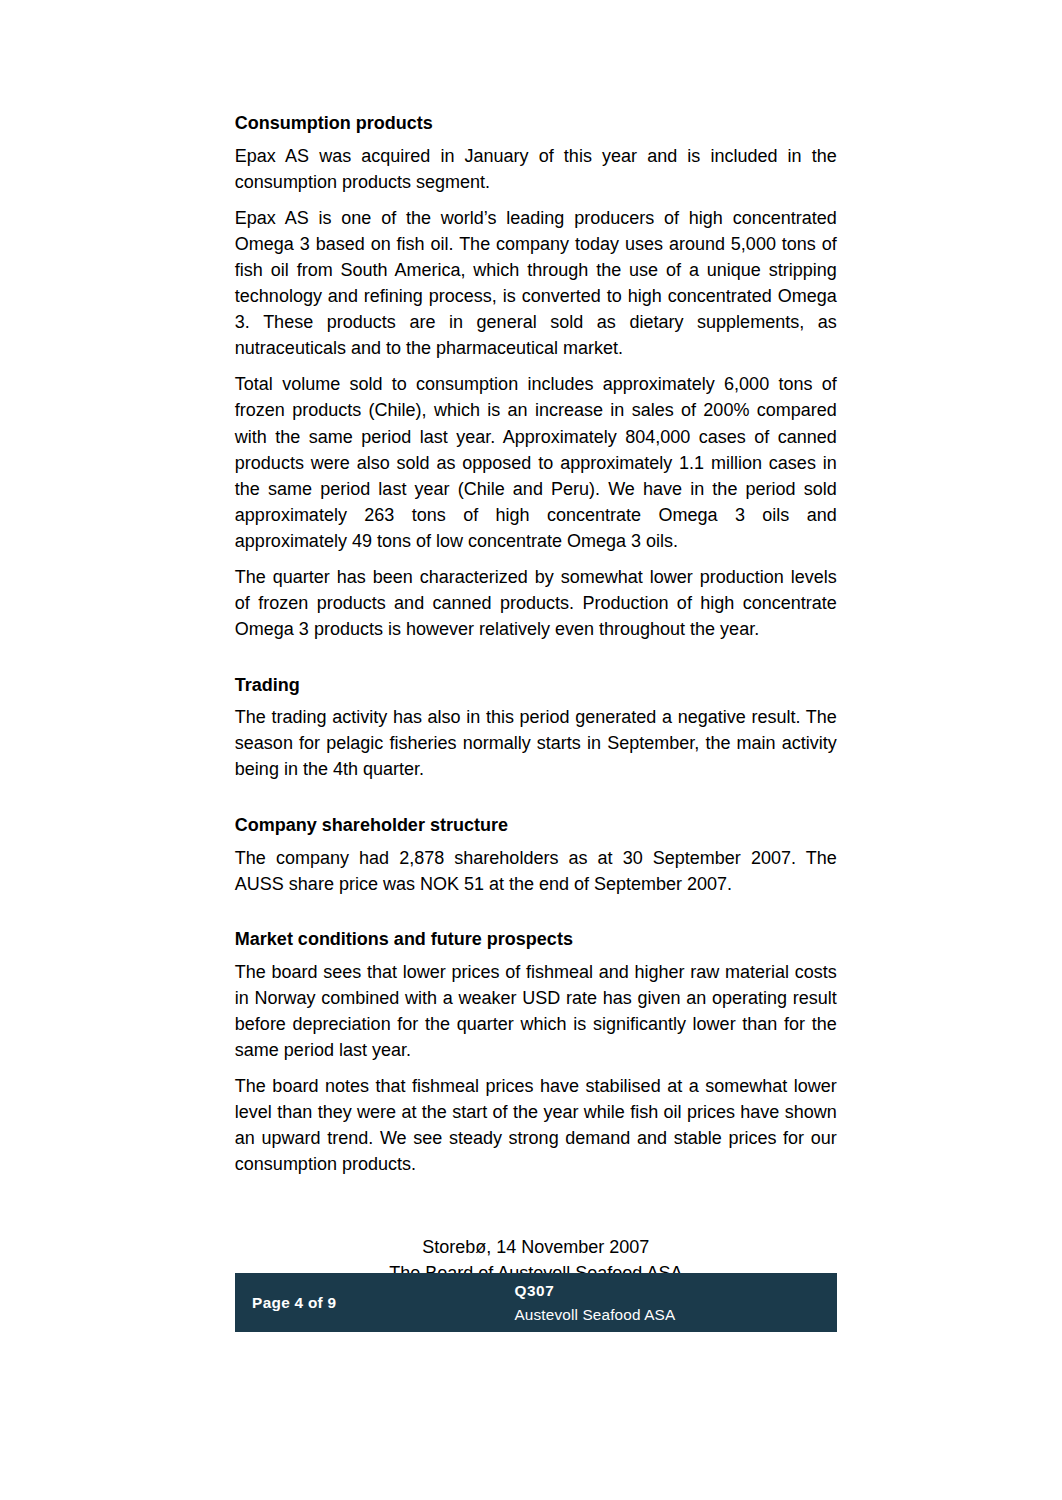Consumption products
Epax AS was acquired in January of this year and is included in the consumption products segment.
Epax AS is one of the world’s leading producers of high concentrated Omega 3 based on fish oil. The company today uses around 5,000 tons of fish oil from South America, which through the use of a unique stripping technology and refining process, is converted to high concentrated Omega 3. These products are in general sold as dietary supplements, as nutraceuticals and to the pharmaceutical market.
Total volume sold to consumption includes approximately 6,000 tons of frozen products (Chile), which is an increase in sales of 200% compared with the same period last year. Approximately 804,000 cases of canned products were also sold as opposed to approximately 1.1 million cases in the same period last year (Chile and Peru). We have in the period sold approximately 263 tons of high concentrate Omega 3 oils and approximately 49 tons of low concentrate Omega 3 oils.
The quarter has been characterized by somewhat lower production levels of frozen products and canned products. Production of high concentrate Omega 3 products is however relatively even throughout the year.
Trading
The trading activity has also in this period generated a negative result. The season for pelagic fisheries normally starts in September, the main activity being in the 4th quarter.
Company shareholder structure
The company had 2,878 shareholders as at 30 September 2007. The AUSS share price was NOK 51 at the end of September 2007.
Market conditions and future prospects
The board sees that lower prices of fishmeal and higher raw material costs in Norway combined with a weaker USD rate has given an operating result before depreciation for the quarter which is significantly lower than for the same period last year.
The board notes that fishmeal prices have stabilised at a somewhat lower level than they were at the start of the year while fish oil prices have shown an upward trend. We see steady strong demand and stable prices for our consumption products.
Storebø, 14 November 2007
The Board of Austevoll Seafood ASA
Page 4 of 9
Q307
Austevoll Seafood ASA